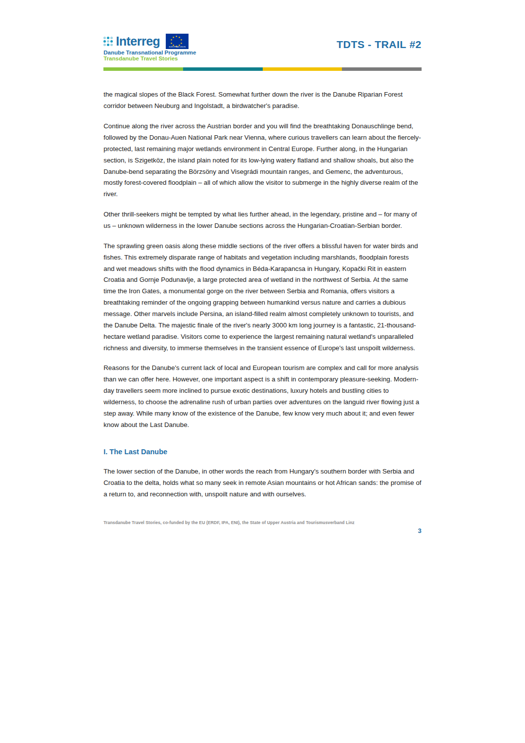Interreg
★ ★ ★ ★ ★ ★ ★ ★ ★ ★
EUROPEAN UNION
Danube Transnational Programme
Transdanube Travel Stories
TDTS - TRAIL #2
the magical slopes of the Black Forest. Somewhat further down the river is the Danube Riparian Forest corridor between Neuburg and Ingolstadt, a birdwatcher's paradise.
Continue along the river across the Austrian border and you will find the breathtaking Donauschlinge bend, followed by the Donau-Auen National Park near Vienna, where curious travellers can learn about the fiercely-protected, last remaining major wetlands environment in Central Europe. Further along, in the Hungarian section, is Szigetköz, the island plain noted for its low-lying watery flatland and shallow shoals, but also the Danube-bend separating the Börzsöny and Visegrádi mountain ranges, and Gemenc, the adventurous, mostly forest-covered floodplain – all of which allow the visitor to submerge in the highly diverse realm of the river.
Other thrill-seekers might be tempted by what lies further ahead, in the legendary, pristine and – for many of us – unknown wilderness in the lower Danube sections across the Hungarian-Croatian-Serbian border.
The sprawling green oasis along these middle sections of the river offers a blissful haven for water birds and fishes. This extremely disparate range of habitats and vegetation including marshlands, floodplain forests and wet meadows shifts with the flood dynamics in Béda-Karapancsa in Hungary, Kopački Rit in eastern Croatia and Gornje Podunavlje, a large protected area of wetland in the northwest of Serbia. At the same time the Iron Gates, a monumental gorge on the river between Serbia and Romania, offers visitors a breathtaking reminder of the ongoing grapping between humankind versus nature and carries a dubious message. Other marvels include Persina, an island-filled realm almost completely unknown to tourists, and the Danube Delta. The majestic finale of the river's nearly 3000 km long journey is a fantastic, 21-thousand-hectare wetland paradise. Visitors come to experience the largest remaining natural wetland's unparalleled richness and diversity, to immerse themselves in the transient essence of Europe's last unspoilt wilderness.
Reasons for the Danube's current lack of local and European tourism are complex and call for more analysis than we can offer here. However, one important aspect is a shift in contemporary pleasure-seeking. Modern-day travellers seem more inclined to pursue exotic destinations, luxury hotels and bustling cities to wilderness, to choose the adrenaline rush of urban parties over adventures on the languid river flowing just a step away. While many know of the existence of the Danube, few know very much about it; and even fewer know about the Last Danube.
I. The Last Danube
The lower section of the Danube, in other words the reach from Hungary's southern border with Serbia and Croatia to the delta, holds what so many seek in remote Asian mountains or hot African sands: the promise of a return to, and reconnection with, unspoilt nature and with ourselves.
Transdanube Travel Stories, co-funded by the EU (ERDF, IPA, ENI), the State of Upper Austria and Tourismusverband Linz
3